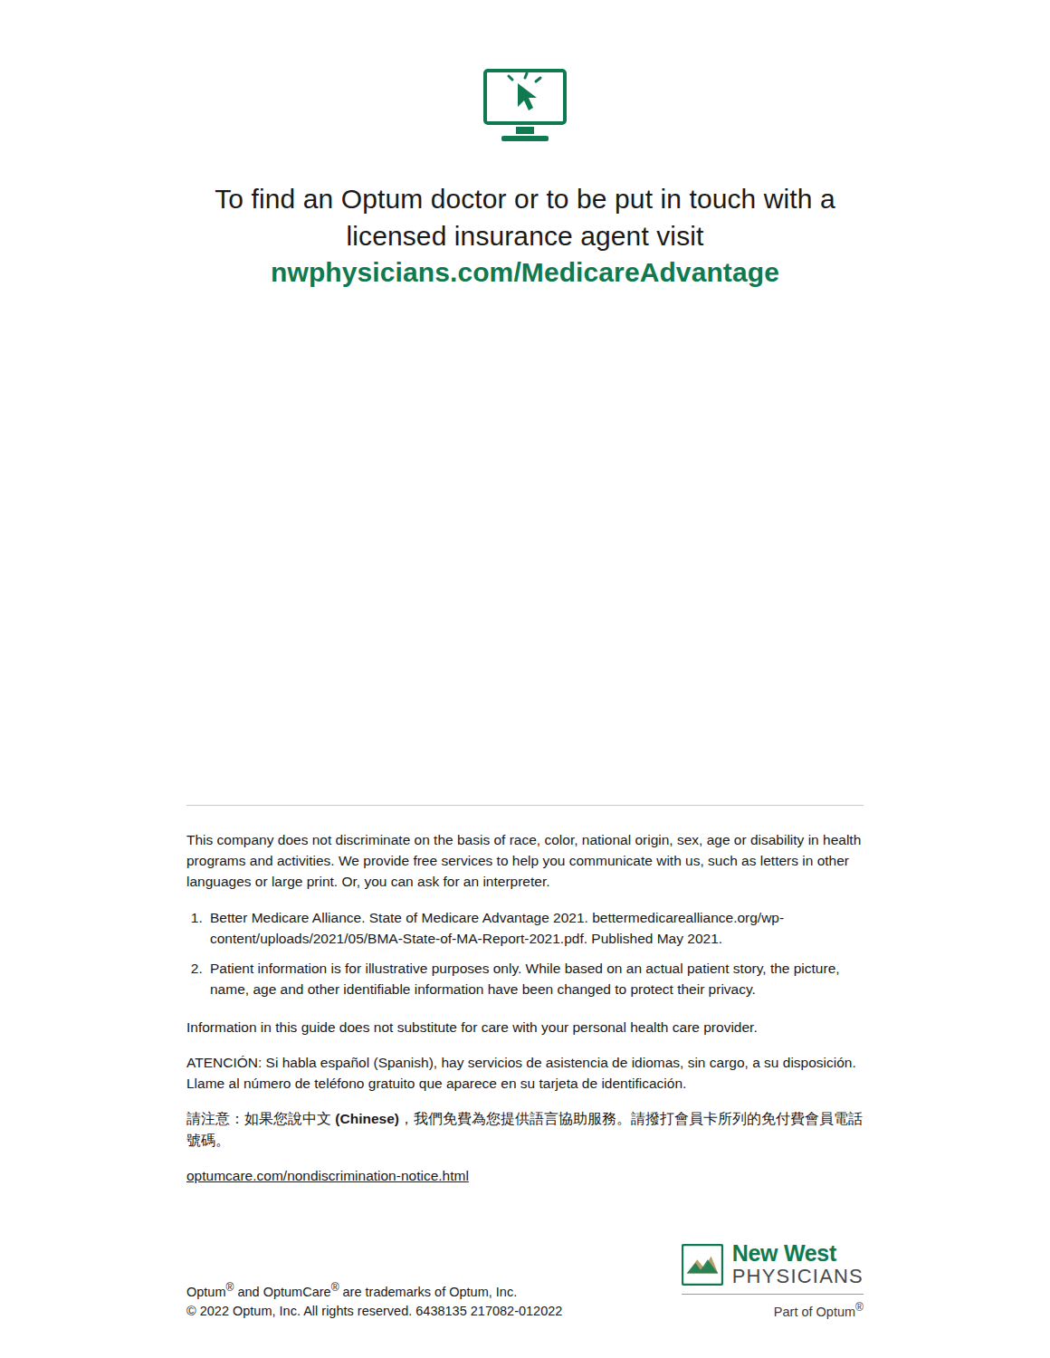To find an Optum doctor or to be put in touch with a licensed insurance agent visit nwphysicians.com/MedicareAdvantage
This company does not discriminate on the basis of race, color, national origin, sex, age or disability in health programs and activities. We provide free services to help you communicate with us, such as letters in other languages or large print. Or, you can ask for an interpreter.
Better Medicare Alliance. State of Medicare Advantage 2021. bettermedicarealliance.org/wp-content/uploads/2021/05/BMA-State-of-MA-Report-2021.pdf. Published May 2021.
Patient information is for illustrative purposes only. While based on an actual patient story, the picture, name, age and other identifiable information have been changed to protect their privacy.
Information in this guide does not substitute for care with your personal health care provider.
ATENCIÓN: Si habla español (Spanish), hay servicios de asistencia de idiomas, sin cargo, a su disposición. Llame al número de teléfono gratuito que aparece en su tarjeta de identificación.
請注意：如果您說中文 (Chinese)，我們免費為您提供語言協助服務。請撥打會員卡所列的免付費會員電話號碼。
optumcare.com/nondiscrimination-notice.html
Optum® and OptumCare® are trademarks of Optum, Inc.
© 2022 Optum, Inc. All rights reserved. 6438135 217082-012022
New West PHYSICIANS
Part of Optum®